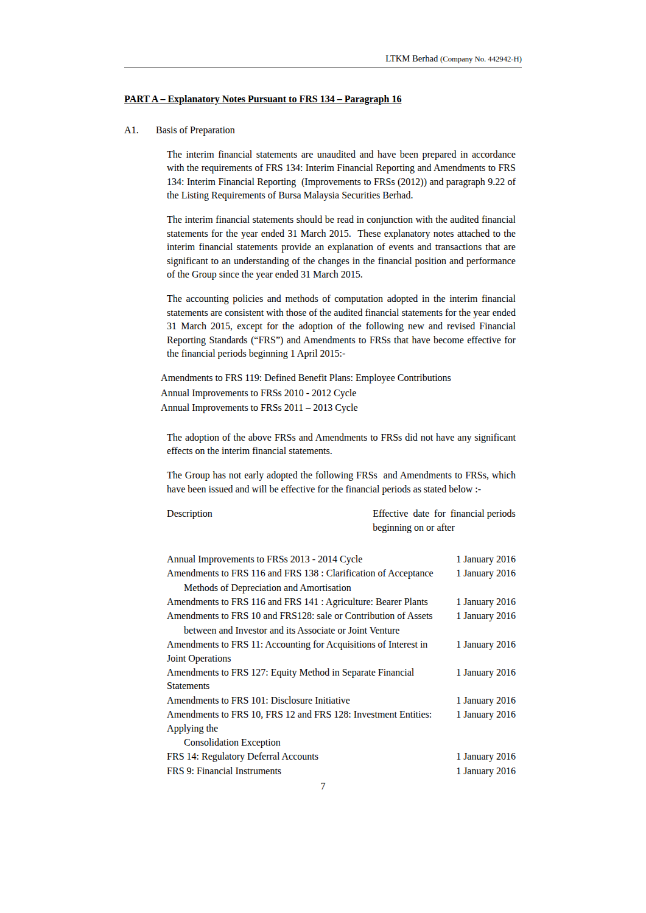LTKM Berhad (Company No. 442942-H)
PART A – Explanatory Notes Pursuant to FRS 134 – Paragraph 16
A1.
Basis of Preparation
The interim financial statements are unaudited and have been prepared in accordance with the requirements of FRS 134: Interim Financial Reporting and Amendments to FRS 134: Interim Financial Reporting (Improvements to FRSs (2012)) and paragraph 9.22 of the Listing Requirements of Bursa Malaysia Securities Berhad.
The interim financial statements should be read in conjunction with the audited financial statements for the year ended 31 March 2015. These explanatory notes attached to the interim financial statements provide an explanation of events and transactions that are significant to an understanding of the changes in the financial position and performance of the Group since the year ended 31 March 2015.
The accounting policies and methods of computation adopted in the interim financial statements are consistent with those of the audited financial statements for the year ended 31 March 2015, except for the adoption of the following new and revised Financial Reporting Standards (“FRS”) and Amendments to FRSs that have become effective for the financial periods beginning 1 April 2015:-
Amendments to FRS 119: Defined Benefit Plans: Employee Contributions
Annual Improvements to FRSs 2010 - 2012 Cycle
Annual Improvements to FRSs 2011 – 2013 Cycle
The adoption of the above FRSs and Amendments to FRSs did not have any significant effects on the interim financial statements.
The Group has not early adopted the following FRSs and Amendments to FRSs, which have been issued and will be effective for the financial periods as stated below :-
Description
Effective date for financial periods beginning on or after
| Annual Improvements to FRSs 2013 - 2014 Cycle | 1 January 2016 |
| Amendments to FRS 116 and FRS 138 : Clarification of Acceptance | 1 January 2016 |
| Methods of Depreciation and Amortisation | |
| Amendments to FRS 116 and FRS 141 : Agriculture: Bearer Plants | 1 January 2016 |
| Amendments to FRS 10 and FRS128: sale or Contribution of Assets | 1 January 2016 |
| between and Investor and its Associate or Joint Venture | |
| Amendments to FRS 11: Accounting for Acquisitions of Interest in Joint Operations | 1 January 2016 |
| Amendments to FRS 127: Equity Method in Separate Financial Statements | 1 January 2016 |
| Amendments to FRS 101: Disclosure Initiative | 1 January 2016 |
| Amendments to FRS 10, FRS 12 and FRS 128: Investment Entities: Applying the | 1 January 2016 |
| Consolidation Exception | |
| FRS 14: Regulatory Deferral Accounts | 1 January 2016 |
| FRS 9: Financial Instruments | 1 January 2016 |
7